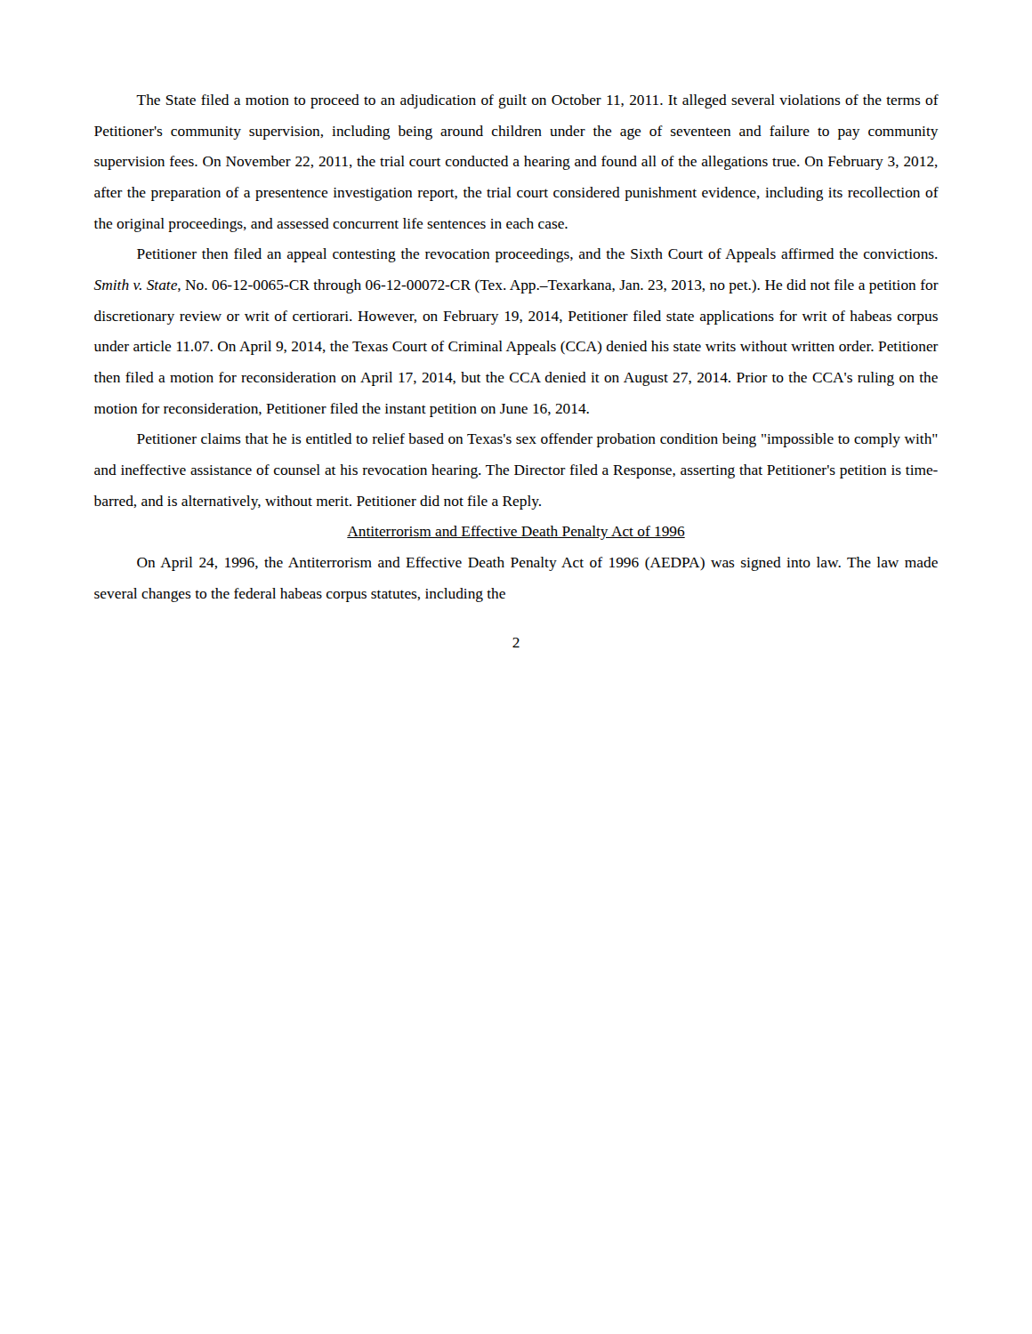The State filed a motion to proceed to an adjudication of guilt on October 11, 2011. It alleged several violations of the terms of Petitioner's community supervision, including being around children under the age of seventeen and failure to pay community supervision fees. On November 22, 2011, the trial court conducted a hearing and found all of the allegations true. On February 3, 2012, after the preparation of a presentence investigation report, the trial court considered punishment evidence, including its recollection of the original proceedings, and assessed concurrent life sentences in each case.
Petitioner then filed an appeal contesting the revocation proceedings, and the Sixth Court of Appeals affirmed the convictions. Smith v. State, No. 06-12-0065-CR through 06-12-00072-CR (Tex. App.–Texarkana, Jan. 23, 2013, no pet.). He did not file a petition for discretionary review or writ of certiorari. However, on February 19, 2014, Petitioner filed state applications for writ of habeas corpus under article 11.07. On April 9, 2014, the Texas Court of Criminal Appeals (CCA) denied his state writs without written order. Petitioner then filed a motion for reconsideration on April 17, 2014, but the CCA denied it on August 27, 2014. Prior to the CCA's ruling on the motion for reconsideration, Petitioner filed the instant petition on June 16, 2014.
Petitioner claims that he is entitled to relief based on Texas's sex offender probation condition being "impossible to comply with" and ineffective assistance of counsel at his revocation hearing. The Director filed a Response, asserting that Petitioner's petition is time-barred, and is alternatively, without merit. Petitioner did not file a Reply.
Antiterrorism and Effective Death Penalty Act of 1996
On April 24, 1996, the Antiterrorism and Effective Death Penalty Act of 1996 (AEDPA) was signed into law. The law made several changes to the federal habeas corpus statutes, including the
2